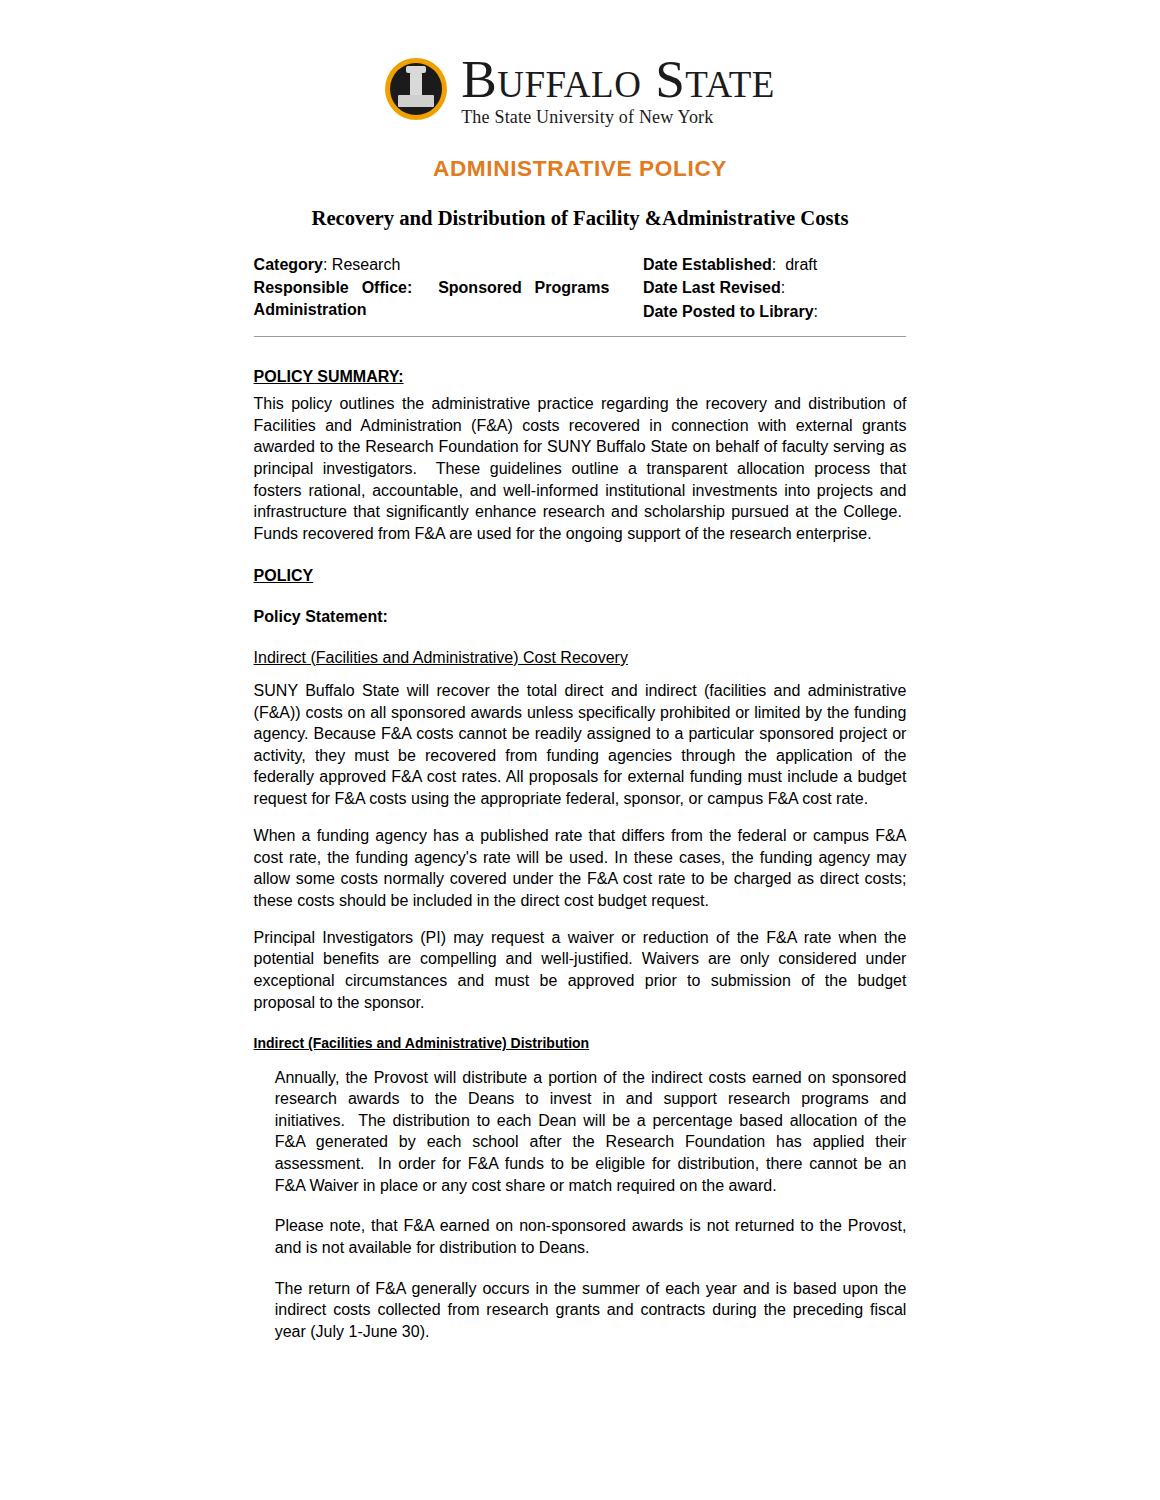Buffalo State
The State University of New York
ADMINISTRATIVE POLICY
Recovery and Distribution of Facility &Administrative Costs
Category: Research
Responsible Office: Sponsored Programs Administration
Date Established: draft
Date Last Revised:
Date Posted to Library:
POLICY SUMMARY:
This policy outlines the administrative practice regarding the recovery and distribution of Facilities and Administration (F&A) costs recovered in connection with external grants awarded to the Research Foundation for SUNY Buffalo State on behalf of faculty serving as principal investigators. These guidelines outline a transparent allocation process that fosters rational, accountable, and well-informed institutional investments into projects and infrastructure that significantly enhance research and scholarship pursued at the College. Funds recovered from F&A are used for the ongoing support of the research enterprise.
POLICY
Policy Statement:
Indirect (Facilities and Administrative) Cost Recovery
SUNY Buffalo State will recover the total direct and indirect (facilities and administrative (F&A)) costs on all sponsored awards unless specifically prohibited or limited by the funding agency. Because F&A costs cannot be readily assigned to a particular sponsored project or activity, they must be recovered from funding agencies through the application of the federally approved F&A cost rates. All proposals for external funding must include a budget request for F&A costs using the appropriate federal, sponsor, or campus F&A cost rate.
When a funding agency has a published rate that differs from the federal or campus F&A cost rate, the funding agency's rate will be used. In these cases, the funding agency may allow some costs normally covered under the F&A cost rate to be charged as direct costs; these costs should be included in the direct cost budget request.
Principal Investigators (PI) may request a waiver or reduction of the F&A rate when the potential benefits are compelling and well-justified. Waivers are only considered under exceptional circumstances and must be approved prior to submission of the budget proposal to the sponsor.
Indirect (Facilities and Administrative) Distribution
Annually, the Provost will distribute a portion of the indirect costs earned on sponsored research awards to the Deans to invest in and support research programs and initiatives. The distribution to each Dean will be a percentage based allocation of the F&A generated by each school after the Research Foundation has applied their assessment. In order for F&A funds to be eligible for distribution, there cannot be an F&A Waiver in place or any cost share or match required on the award.
Please note, that F&A earned on non-sponsored awards is not returned to the Provost, and is not available for distribution to Deans.
The return of F&A generally occurs in the summer of each year and is based upon the indirect costs collected from research grants and contracts during the preceding fiscal year (July 1-June 30).